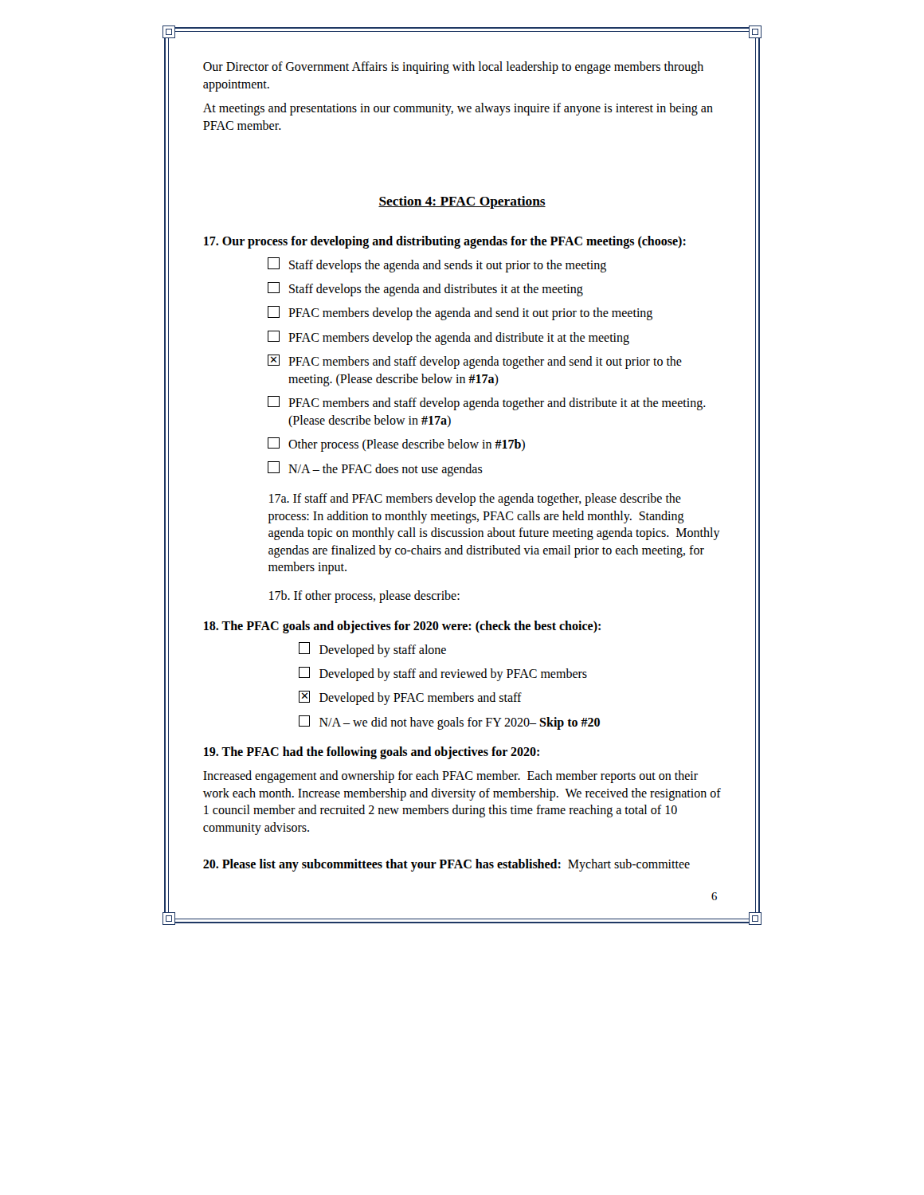Our Director of Government Affairs is inquiring with local leadership to engage members through appointment.
At meetings and presentations in our community, we always inquire if anyone is interest in being an PFAC member.
Section 4: PFAC Operations
17. Our process for developing and distributing agendas for the PFAC meetings (choose):
Staff develops the agenda and sends it out prior to the meeting
Staff develops the agenda and distributes it at the meeting
PFAC members develop the agenda and send it out prior to the meeting
PFAC members develop the agenda and distribute it at the meeting
PFAC members and staff develop agenda together and send it out prior to the meeting. (Please describe below in #17a)
PFAC members and staff develop agenda together and distribute it at the meeting. (Please describe below in #17a)
Other process (Please describe below in #17b)
N/A – the PFAC does not use agendas
17a. If staff and PFAC members develop the agenda together, please describe the process: In addition to monthly meetings, PFAC calls are held monthly. Standing agenda topic on monthly call is discussion about future meeting agenda topics. Monthly agendas are finalized by co-chairs and distributed via email prior to each meeting, for members input.
17b. If other process, please describe:
18. The PFAC goals and objectives for 2020 were: (check the best choice):
Developed by staff alone
Developed by staff and reviewed by PFAC members
Developed by PFAC members and staff
N/A – we did not have goals for FY 2020– Skip to #20
19. The PFAC had the following goals and objectives for 2020:
Increased engagement and ownership for each PFAC member. Each member reports out on their work each month. Increase membership and diversity of membership. We received the resignation of 1 council member and recruited 2 new members during this time frame reaching a total of 10 community advisors.
20. Please list any subcommittees that your PFAC has established: Mychart sub-committee
6